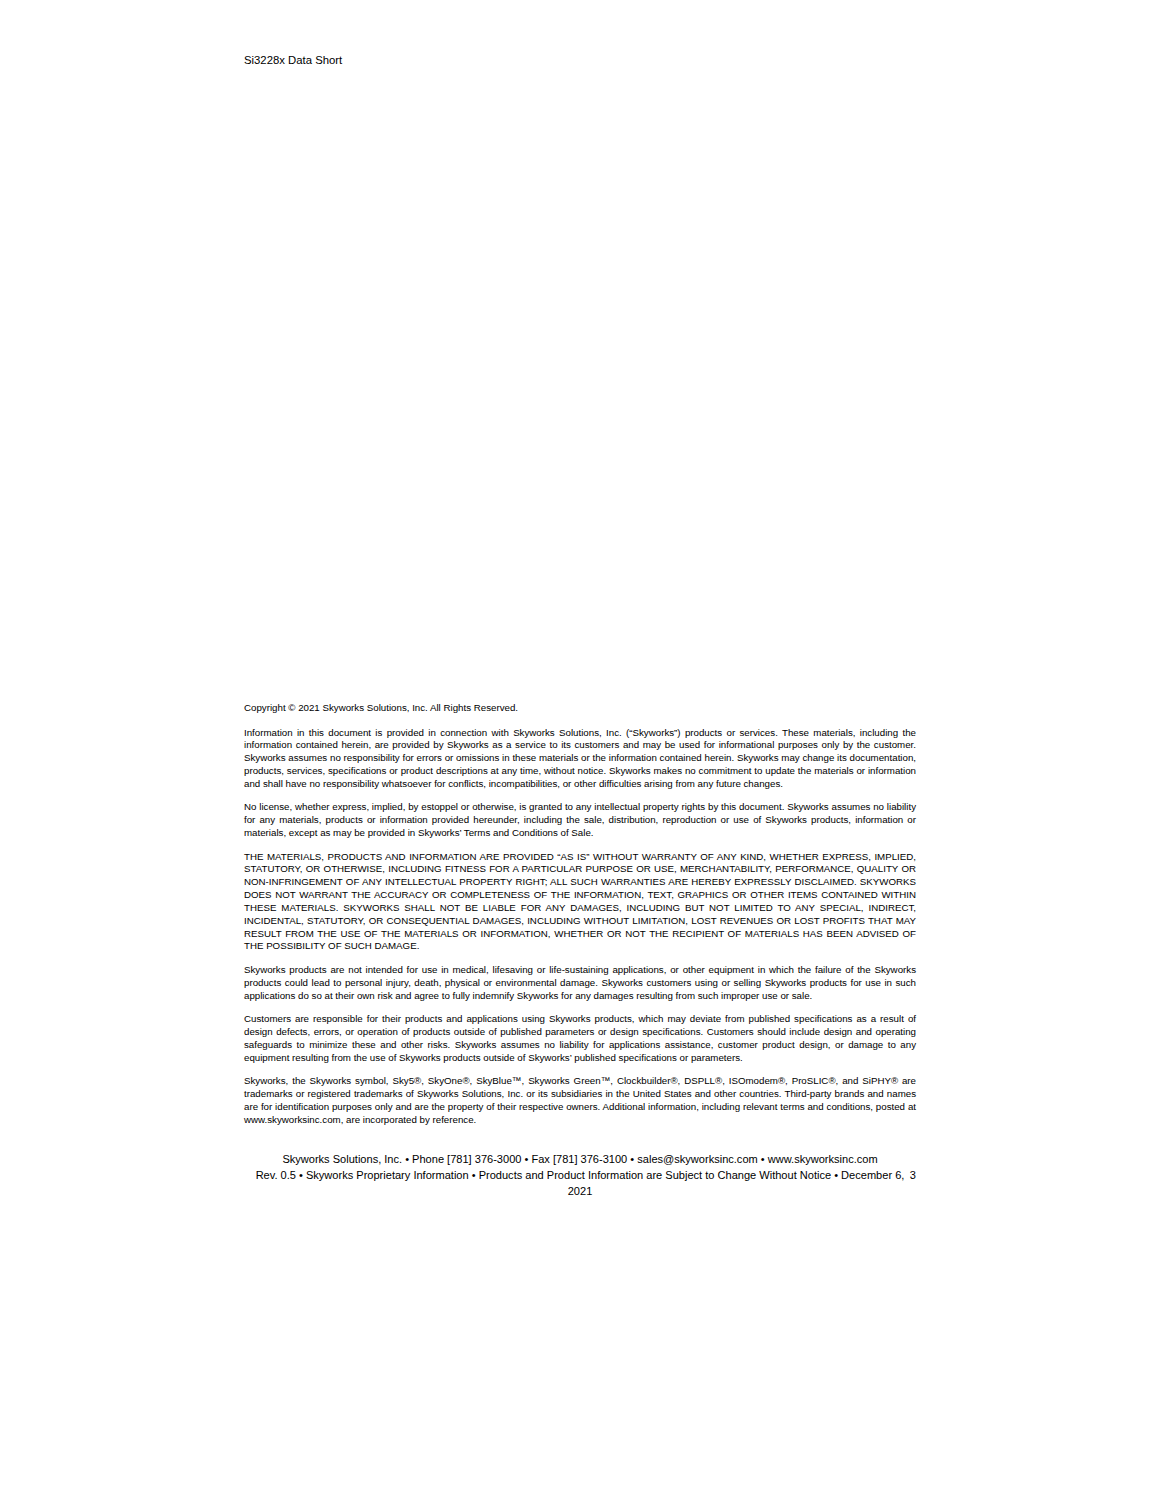Si3228x Data Short
Copyright © 2021 Skyworks Solutions, Inc. All Rights Reserved.
Information in this document is provided in connection with Skyworks Solutions, Inc. (“Skyworks”) products or services. These materials, including the information contained herein, are provided by Skyworks as a service to its customers and may be used for informational purposes only by the customer. Skyworks assumes no responsibility for errors or omissions in these materials or the information contained herein. Skyworks may change its documentation, products, services, specifications or product descriptions at any time, without notice. Skyworks makes no commitment to update the materials or information and shall have no responsibility whatsoever for conflicts, incompatibilities, or other difficulties arising from any future changes.
No license, whether express, implied, by estoppel or otherwise, is granted to any intellectual property rights by this document. Skyworks assumes no liability for any materials, products or information provided hereunder, including the sale, distribution, reproduction or use of Skyworks products, information or materials, except as may be provided in Skyworks’ Terms and Conditions of Sale.
THE MATERIALS, PRODUCTS AND INFORMATION ARE PROVIDED “AS IS” WITHOUT WARRANTY OF ANY KIND, WHETHER EXPRESS, IMPLIED, STATUTORY, OR OTHERWISE, INCLUDING FITNESS FOR A PARTICULAR PURPOSE OR USE, MERCHANTABILITY, PERFORMANCE, QUALITY OR NON-INFRINGEMENT OF ANY INTELLECTUAL PROPERTY RIGHT; ALL SUCH WARRANTIES ARE HEREBY EXPRESSLY DISCLAIMED. SKYWORKS DOES NOT WARRANT THE ACCURACY OR COMPLETENESS OF THE INFORMATION, TEXT, GRAPHICS OR OTHER ITEMS CONTAINED WITHIN THESE MATERIALS. SKYWORKS SHALL NOT BE LIABLE FOR ANY DAMAGES, INCLUDING BUT NOT LIMITED TO ANY SPECIAL, INDIRECT, INCIDENTAL, STATUTORY, OR CONSEQUENTIAL DAMAGES, INCLUDING WITHOUT LIMITATION, LOST REVENUES OR LOST PROFITS THAT MAY RESULT FROM THE USE OF THE MATERIALS OR INFORMATION, WHETHER OR NOT THE RECIPIENT OF MATERIALS HAS BEEN ADVISED OF THE POSSIBILITY OF SUCH DAMAGE.
Skyworks products are not intended for use in medical, lifesaving or life-sustaining applications, or other equipment in which the failure of the Skyworks products could lead to personal injury, death, physical or environmental damage. Skyworks customers using or selling Skyworks products for use in such applications do so at their own risk and agree to fully indemnify Skyworks for any damages resulting from such improper use or sale.
Customers are responsible for their products and applications using Skyworks products, which may deviate from published specifications as a result of design defects, errors, or operation of products outside of published parameters or design specifications. Customers should include design and operating safeguards to minimize these and other risks. Skyworks assumes no liability for applications assistance, customer product design, or damage to any equipment resulting from the use of Skyworks products outside of Skyworks’ published specifications or parameters.
Skyworks, the Skyworks symbol, Sky5®, SkyOne®, SkyBlue™, Skyworks Green™, Clockbuilder®, DSPLL®, ISOmodem®, ProSLIC®, and SiPHY® are trademarks or registered trademarks of Skyworks Solutions, Inc. or its subsidiaries in the United States and other countries. Third-party brands and names are for identification purposes only and are the property of their respective owners. Additional information, including relevant terms and conditions, posted at www.skyworksinc.com, are incorporated by reference.
Skyworks Solutions, Inc. • Phone [781] 376-3000 • Fax [781] 376-3100 • sales@skyworksinc.com • www.skyworksinc.com
Rev. 0.5 • Skyworks Proprietary Information • Products and Product Information are Subject to Change Without Notice • December 6, 2021 3